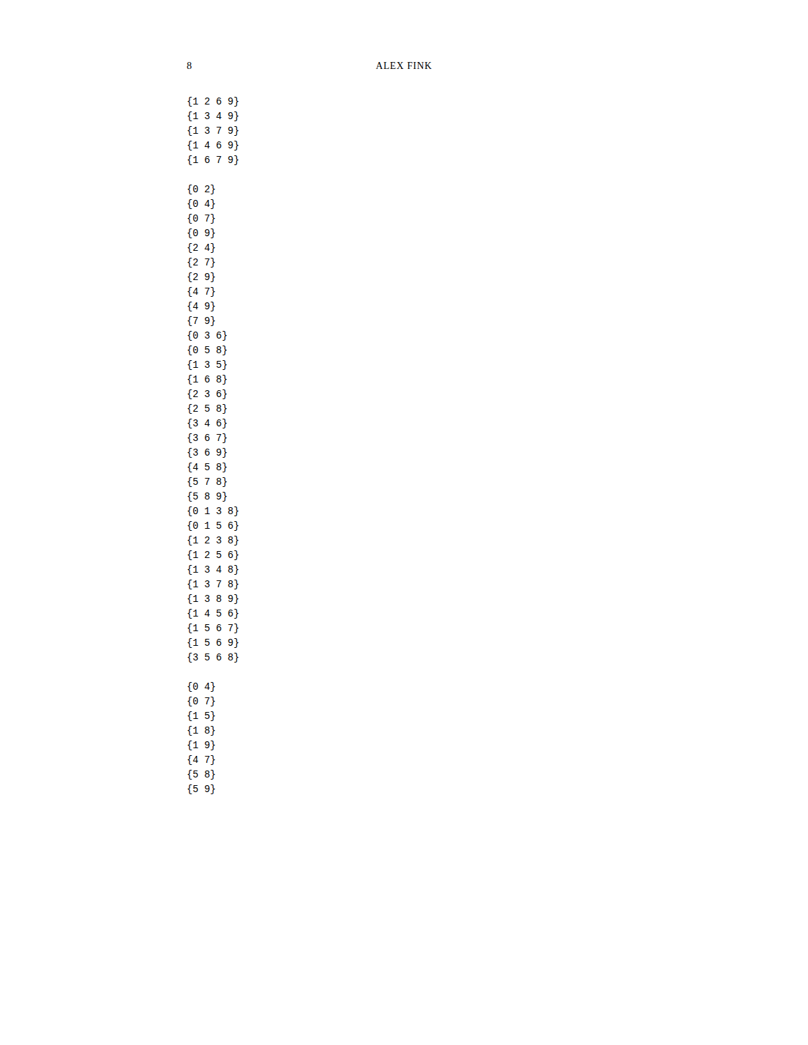8 Alex Fink
{1 2 6 9}
{1 3 4 9}
{1 3 7 9}
{1 4 6 9}
{1 6 7 9}

{0 2}
{0 4}
{0 7}
{0 9}
{2 4}
{2 7}
{2 9}
{4 7}
{4 9}
{7 9}
{0 3 6}
{0 5 8}
{1 3 5}
{1 6 8}
{2 3 6}
{2 5 8}
{3 4 6}
{3 6 7}
{3 6 9}
{4 5 8}
{5 7 8}
{5 8 9}
{0 1 3 8}
{0 1 5 6}
{1 2 3 8}
{1 2 5 6}
{1 3 4 8}
{1 3 7 8}
{1 3 8 9}
{1 4 5 6}
{1 5 6 7}
{1 5 6 9}
{3 5 6 8}

{0 4}
{0 7}
{1 5}
{1 8}
{1 9}
{4 7}
{5 8}
{5 9}